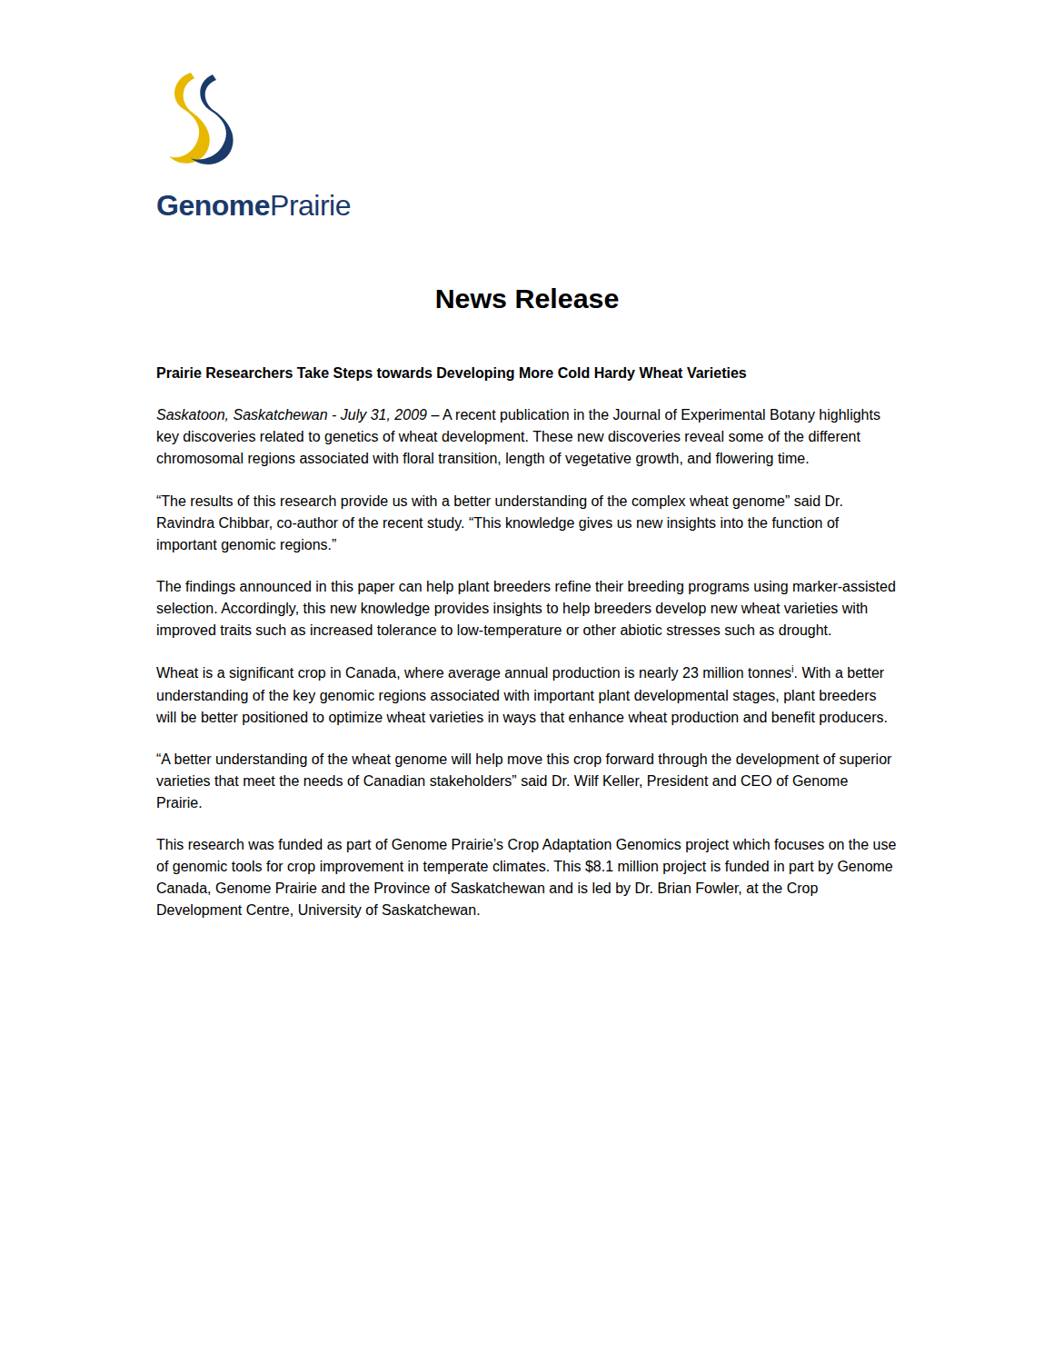Genome Prairie
News Release
Prairie Researchers Take Steps towards Developing More Cold Hardy Wheat Varieties
Saskatoon, Saskatchewan - July 31, 2009 – A recent publication in the Journal of Experimental Botany highlights key discoveries related to genetics of wheat development. These new discoveries reveal some of the different chromosomal regions associated with floral transition, length of vegetative growth, and flowering time.
“The results of this research provide us with a better understanding of the complex wheat genome” said Dr. Ravindra Chibbar, co-author of the recent study. “This knowledge gives us new insights into the function of important genomic regions.”
The findings announced in this paper can help plant breeders refine their breeding programs using marker-assisted selection. Accordingly, this new knowledge provides insights to help breeders develop new wheat varieties with improved traits such as increased tolerance to low-temperature or other abiotic stresses such as drought.
Wheat is a significant crop in Canada, where average annual production is nearly 23 million tonnesi. With a better understanding of the key genomic regions associated with important plant developmental stages, plant breeders will be better positioned to optimize wheat varieties in ways that enhance wheat production and benefit producers.
“A better understanding of the wheat genome will help move this crop forward through the development of superior varieties that meet the needs of Canadian stakeholders” said Dr. Wilf Keller, President and CEO of Genome Prairie.
This research was funded as part of Genome Prairie’s Crop Adaptation Genomics project which focuses on the use of genomic tools for crop improvement in temperate climates. This $8.1 million project is funded in part by Genome Canada, Genome Prairie and the Province of Saskatchewan and is led by Dr. Brian Fowler, at the Crop Development Centre, University of Saskatchewan.